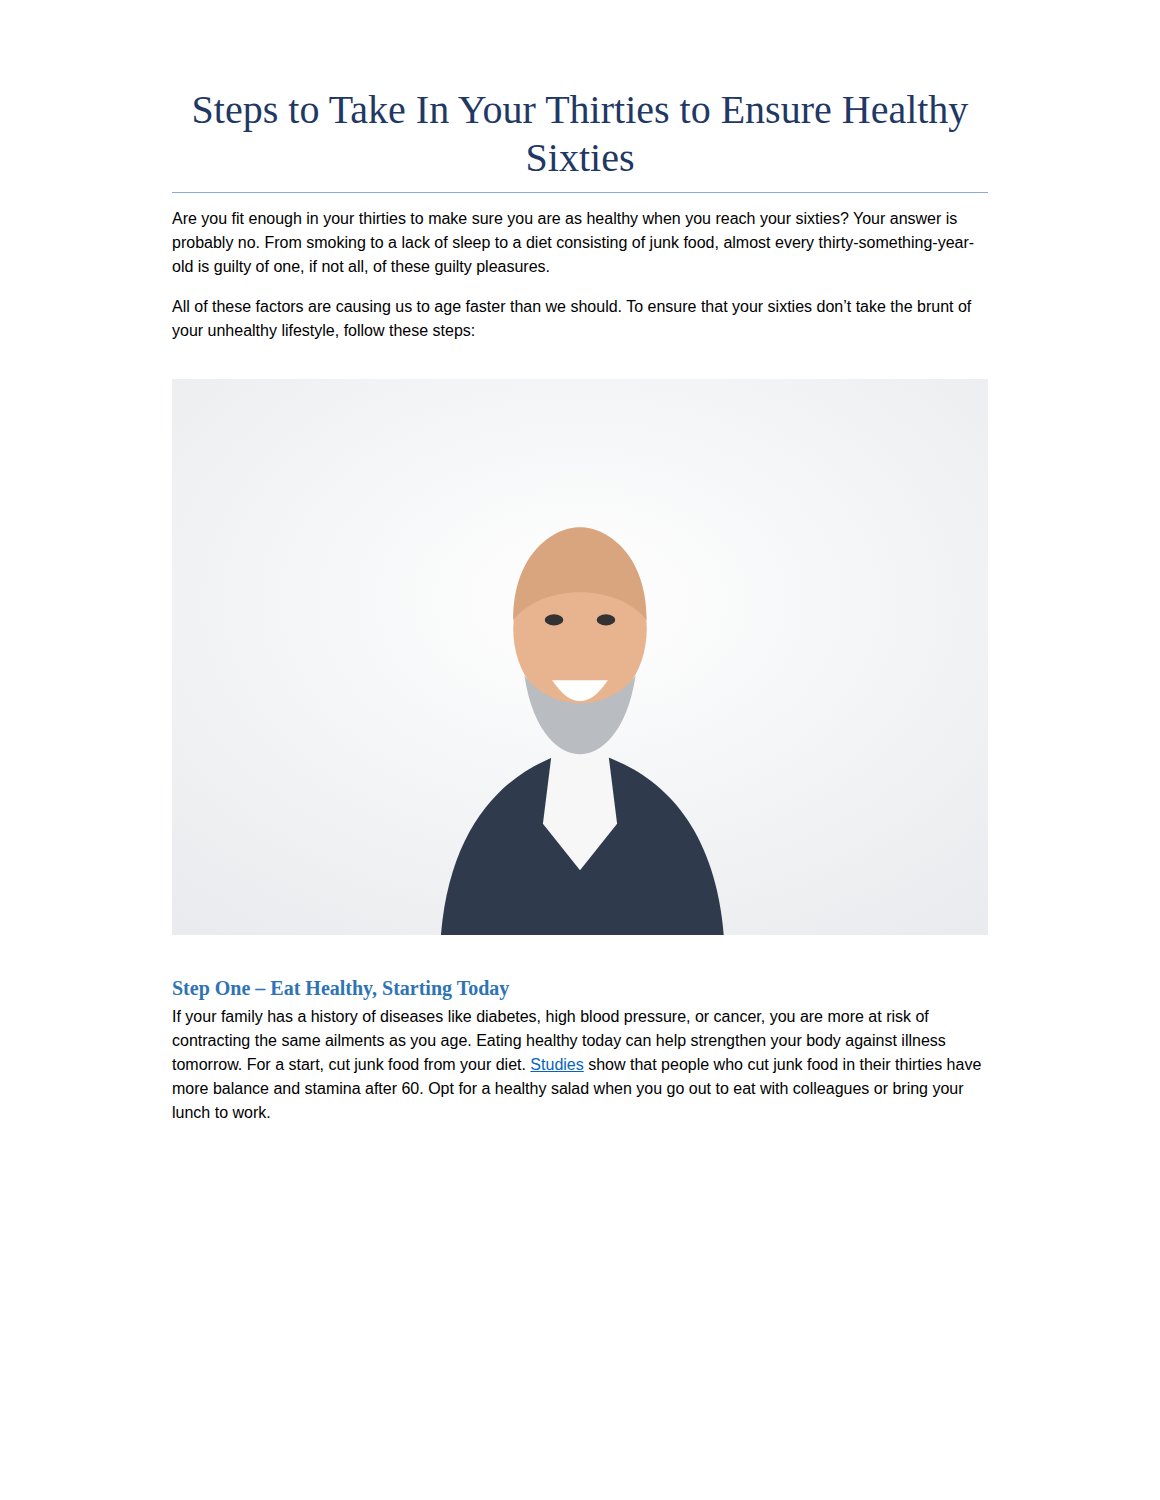Steps to Take In Your Thirties to Ensure Healthy Sixties
Are you fit enough in your thirties to make sure you are as healthy when you reach your sixties? Your answer is probably no. From smoking to a lack of sleep to a diet consisting of junk food, almost every thirty-something-year-old is guilty of one, if not all, of these guilty pleasures.
All of these factors are causing us to age faster than we should. To ensure that your sixties don’t take the brunt of your unhealthy lifestyle, follow these steps:
Step One – Eat Healthy, Starting Today
If your family has a history of diseases like diabetes, high blood pressure, or cancer, you are more at risk of contracting the same ailments as you age. Eating healthy today can help strengthen your body against illness tomorrow. For a start, cut junk food from your diet. Studies show that people who cut junk food in their thirties have more balance and stamina after 60. Opt for a healthy salad when you go out to eat with colleagues or bring your lunch to work.